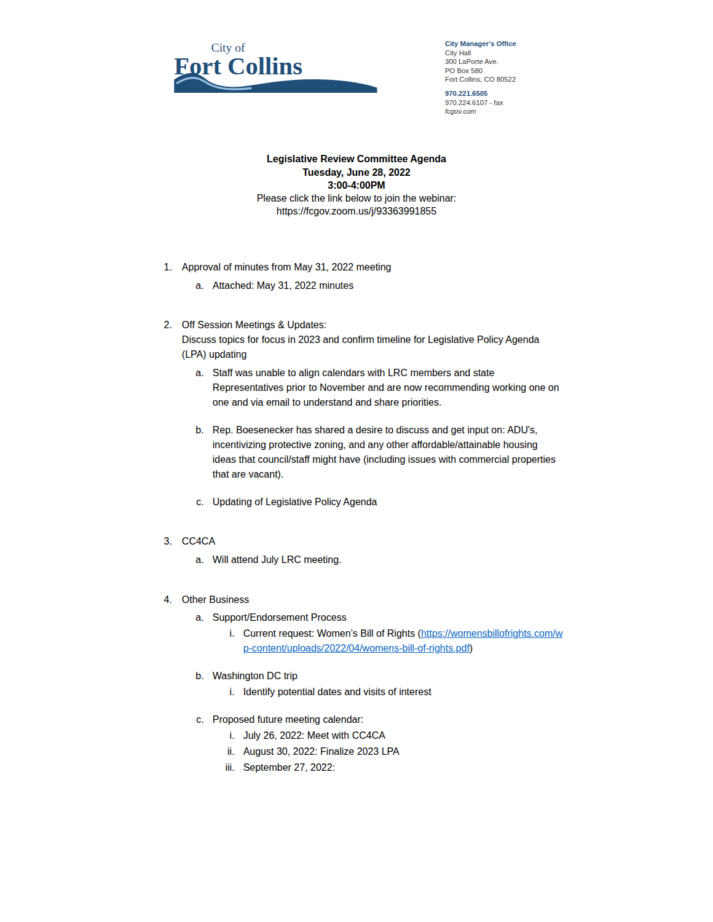City of Fort Collins
City Manager’s Office
City Hall
300 LaPorte Ave.
PO Box 580
Fort Collins, CO 80522 970.221.6505 970.224.6107 - fax fcgov.com
Legislative Review Committee Agenda
Tuesday, June 28, 2022
3:00-4:00PM
Please click the link below to join the webinar:
https://fcgov.zoom.us/j/93363991855
Approval of minutes from May 31, 2022 meeting
Attached: May 31, 2022 minutes
Off Session Meetings & Updates:
Discuss topics for focus in 2023 and confirm timeline for Legislative Policy Agenda (LPA) updating
Staff was unable to align calendars with LRC members and state Representatives prior to November and are now recommending working one on one and via email to understand and share priorities.
Rep. Boesenecker has shared a desire to discuss and get input on: ADU's, incentivizing protective zoning, and any other affordable/attainable housing ideas that council/staff might have (including issues with commercial properties that are vacant).
Updating of Legislative Policy Agenda
CC4CA
Will attend July LRC meeting.
Other Business
Support/Endorsement Process
Current request: Women’s Bill of Rights (https://womensbillofrights.com/wp-content/uploads/2022/04/womens-bill-of-rights.pdf)
Washington DC trip
Identify potential dates and visits of interest
Proposed future meeting calendar:
July 26, 2022: Meet with CC4CA
August 30, 2022: Finalize 2023 LPA
September 27, 2022: